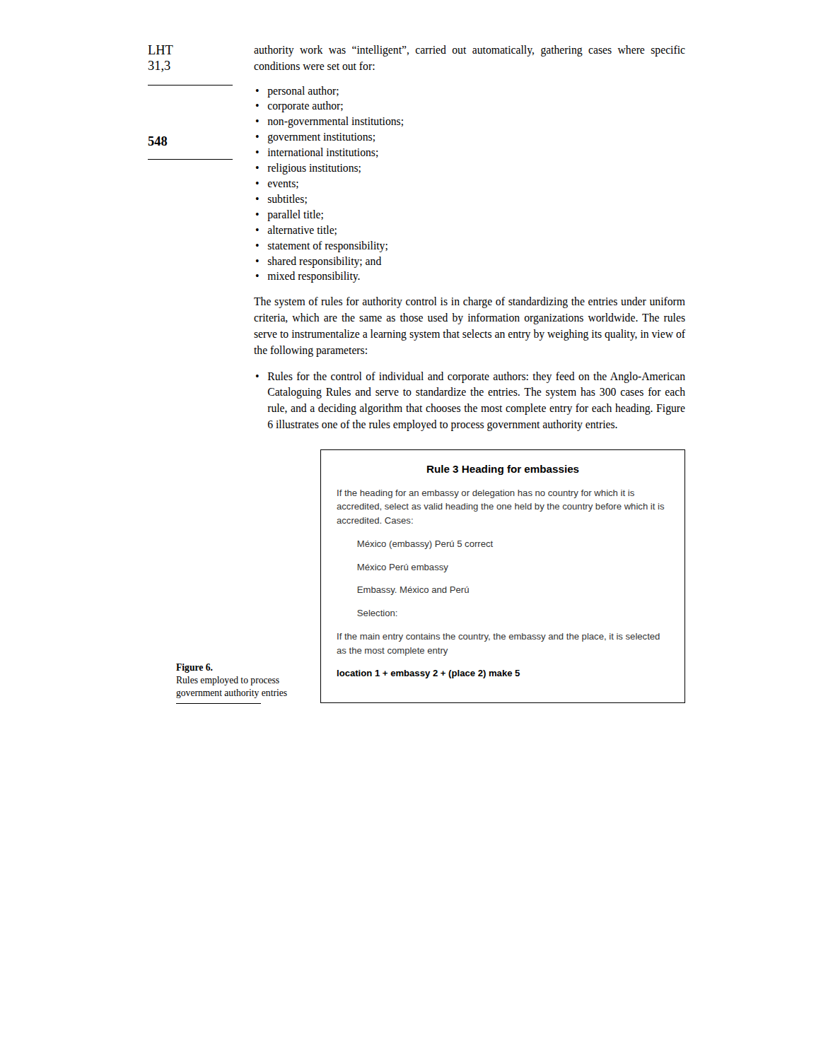LHT 31,3
548
authority work was “intelligent”, carried out automatically, gathering cases where specific conditions were set out for:
personal author;
corporate author;
non-governmental institutions;
government institutions;
international institutions;
religious institutions;
events;
subtitles;
parallel title;
alternative title;
statement of responsibility;
shared responsibility; and
mixed responsibility.
The system of rules for authority control is in charge of standardizing the entries under uniform criteria, which are the same as those used by information organizations worldwide. The rules serve to instrumentalize a learning system that selects an entry by weighing its quality, in view of the following parameters:
Rules for the control of individual and corporate authors: they feed on the Anglo-American Cataloguing Rules and serve to standardize the entries. The system has 300 cases for each rule, and a deciding algorithm that chooses the most complete entry for each heading. Figure 6 illustrates one of the rules employed to process government authority entries.
Figure 6. Rules employed to process government authority entries
Rule 3 Heading for embassies
If the heading for an embassy or delegation has no country for which it is accredited, select as valid heading the one held by the country before which it is accredited. Cases:
México (embassy) Perú 5 correct
México Perú embassy
Embassy. México and Perú
Selection:
If the main entry contains the country, the embassy and the place, it is selected as the most complete entry
location 1 + embassy 2 + (place 2) make 5